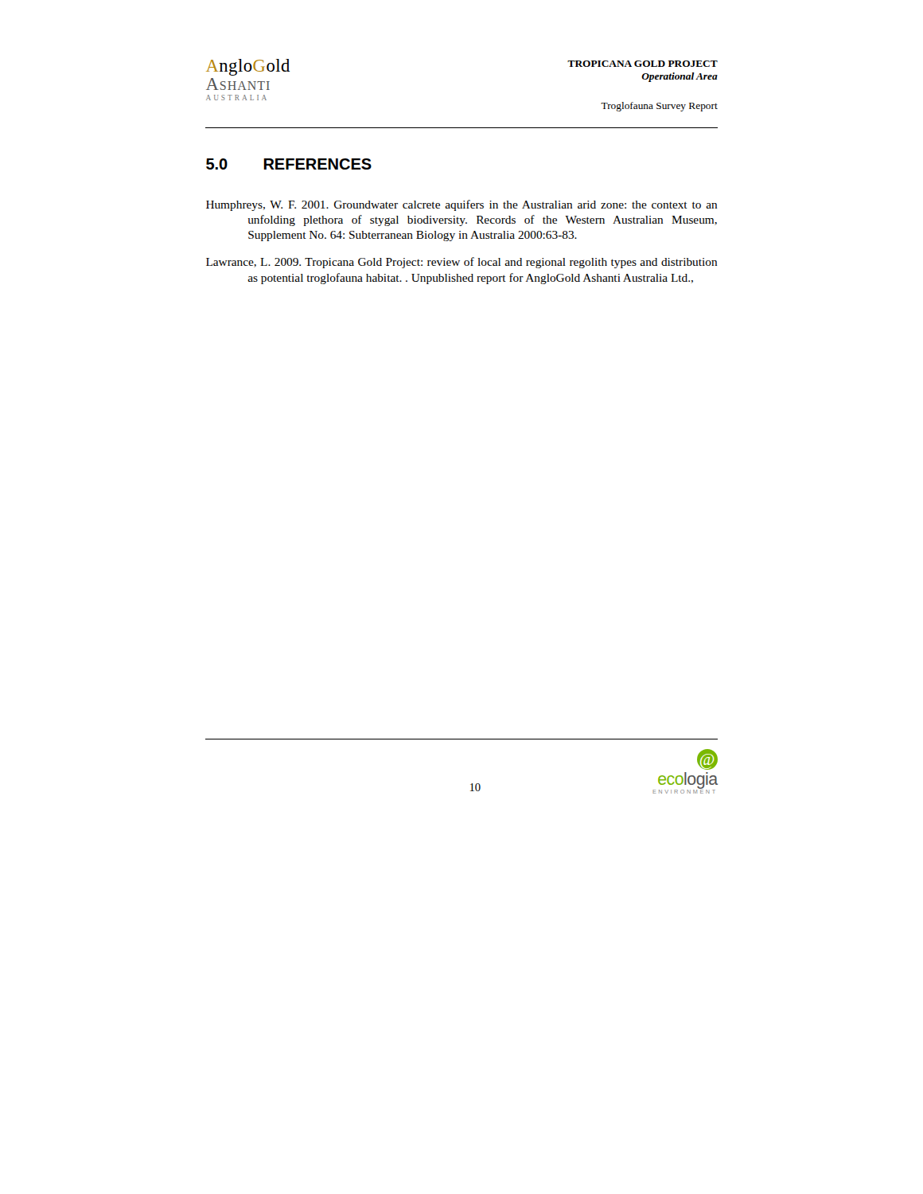AngloGold Ashanti
AUSTRALIA
TROPICANA GOLD PROJECT
Operational Area
Troglofauna Survey Report
5.0 REFERENCES
Humphreys, W. F. 2001. Groundwater calcrete aquifers in the Australian arid zone: the context to an unfolding plethora of stygal biodiversity. Records of the Western Australian Museum, Supplement No. 64: Subterranean Biology in Australia 2000:63-83.
Lawrance, L. 2009. Tropicana Gold Project: review of local and regional regolith types and distribution as potential troglofauna habitat. . Unpublished report for AngloGold Ashanti Australia Ltd.,
10
@
eco logia
ENVIRONMENT